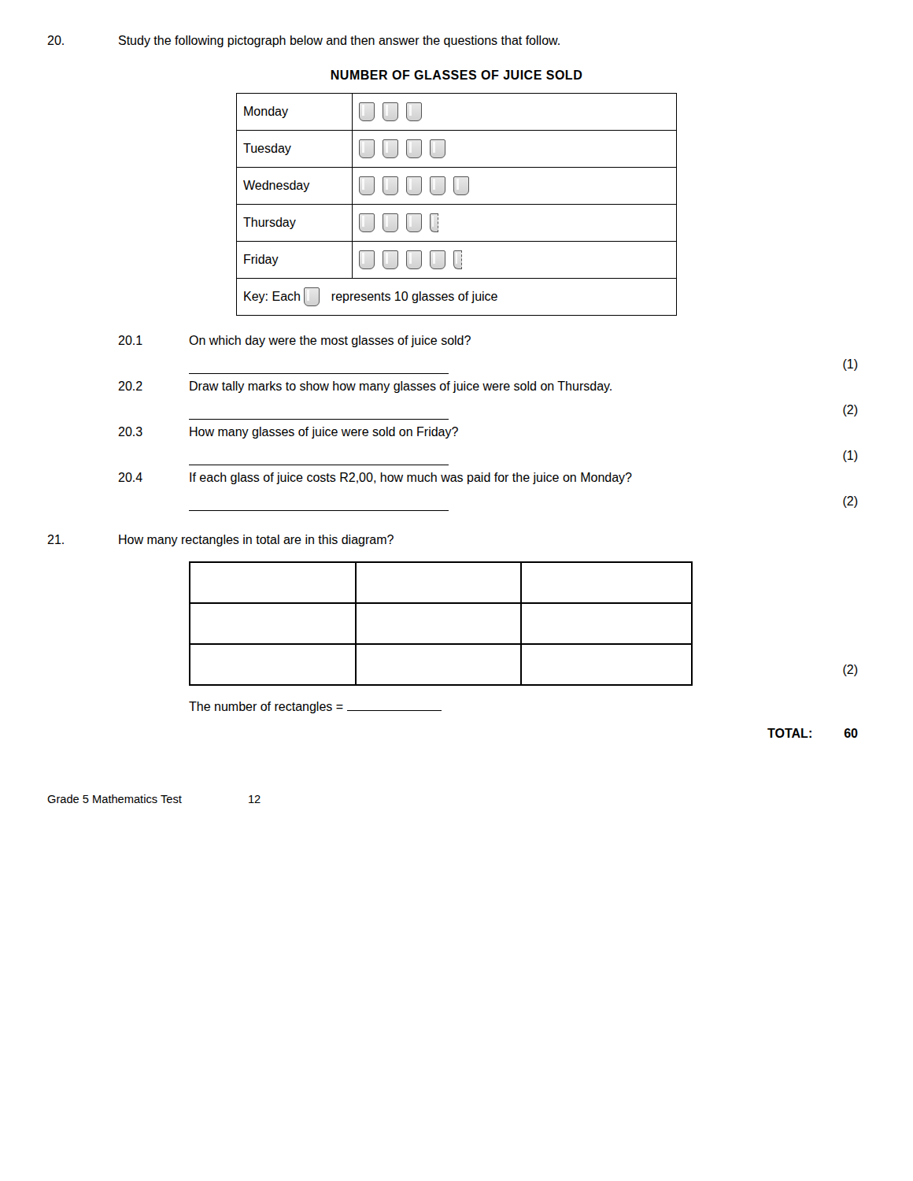20.
Study the following pictograph below and then answer the questions that follow.
NUMBER OF GLASSES OF JUICE SOLD
| Monday | |
| Tuesday | |
| Wednesday | |
| Thursday | |
| Friday | |
| Key: Each represents 10 glasses of juice |
20.1
On which day were the most glasses of juice sold?
(1)
20.2
Draw tally marks to show how many glasses of juice were sold on Thursday.
(2)
20.3
How many glasses of juice were sold on Friday?
(1)
20.4
If each glass of juice costs R2,00, how much was paid for the juice on Monday?
(2)
21.
How many rectangles in total are in this diagram?
(2)
The number of rectangles =
TOTAL: 60
Grade 5 Mathematics Test 12